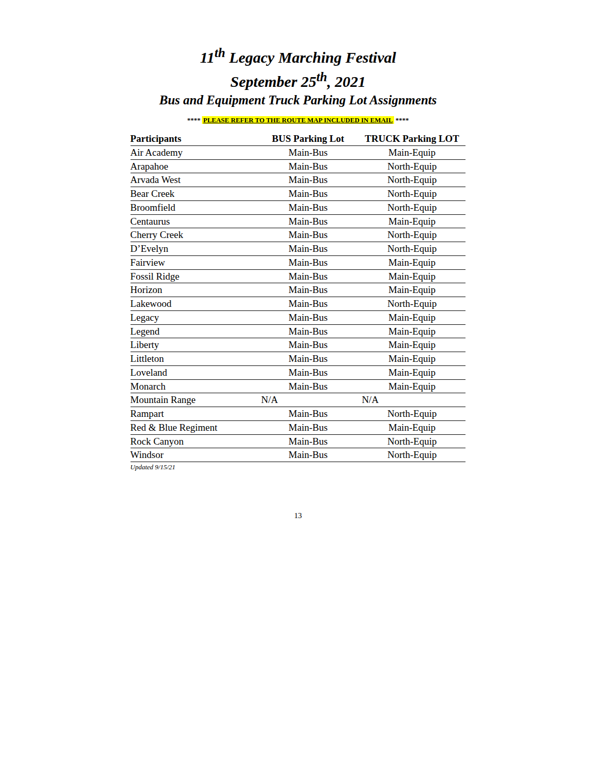11th Legacy Marching Festival September 25th, 2021
Bus and Equipment Truck Parking Lot Assignments
**** PLEASE REFER TO THE ROUTE MAP INCLUDED IN EMAIL ****
| Participants | BUS Parking Lot | TRUCK Parking LOT |
| --- | --- | --- |
| Air Academy | Main-Bus | Main-Equip |
| Arapahoe | Main-Bus | North-Equip |
| Arvada West | Main-Bus | North-Equip |
| Bear Creek | Main-Bus | North-Equip |
| Broomfield | Main-Bus | North-Equip |
| Centaurus | Main-Bus | Main-Equip |
| Cherry Creek | Main-Bus | North-Equip |
| D’Evelyn | Main-Bus | North-Equip |
| Fairview | Main-Bus | Main-Equip |
| Fossil Ridge | Main-Bus | Main-Equip |
| Horizon | Main-Bus | Main-Equip |
| Lakewood | Main-Bus | North-Equip |
| Legacy | Main-Bus | Main-Equip |
| Legend | Main-Bus | Main-Equip |
| Liberty | Main-Bus | Main-Equip |
| Littleton | Main-Bus | Main-Equip |
| Loveland | Main-Bus | Main-Equip |
| Monarch | Main-Bus | Main-Equip |
| Mountain Range | N/A | N/A |
| Rampart | Main-Bus | North-Equip |
| Red & Blue Regiment | Main-Bus | Main-Equip |
| Rock Canyon | Main-Bus | North-Equip |
| Windsor | Main-Bus | North-Equip |
Updated 9/15/21
13